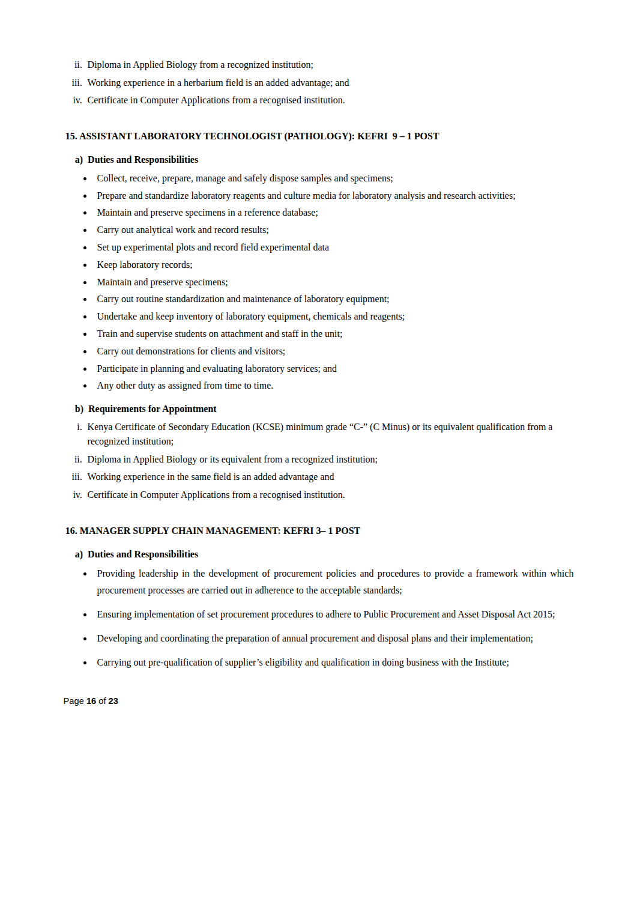Diploma in Applied Biology from a recognized institution;
Working experience in a herbarium field is an added advantage; and
Certificate in Computer Applications from a recognised institution.
15. ASSISTANT LABORATORY TECHNOLOGIST (PATHOLOGY): KEFRI 9 – 1 POST
a) Duties and Responsibilities
Collect, receive, prepare, manage and safely dispose samples and specimens;
Prepare and standardize laboratory reagents and culture media for laboratory analysis and research activities;
Maintain and preserve specimens in a reference database;
Carry out analytical work and record results;
Set up experimental plots and record field experimental data
Keep laboratory records;
Maintain and preserve specimens;
Carry out routine standardization and maintenance of laboratory equipment;
Undertake and keep inventory of laboratory equipment, chemicals and reagents;
Train and supervise students on attachment and staff in the unit;
Carry out demonstrations for clients and visitors;
Participate in planning and evaluating laboratory services; and
Any other duty as assigned from time to time.
b) Requirements for Appointment
Kenya Certificate of Secondary Education (KCSE) minimum grade “C-” (C Minus) or its equivalent qualification from a recognized institution;
Diploma in Applied Biology or its equivalent from a recognized institution;
Working experience in the same field is an added advantage and
Certificate in Computer Applications from a recognised institution.
16. MANAGER SUPPLY CHAIN MANAGEMENT: KEFRI 3– 1 POST
a) Duties and Responsibilities
Providing leadership in the development of procurement policies and procedures to provide a framework within which procurement processes are carried out in adherence to the acceptable standards;
Ensuring implementation of set procurement procedures to adhere to Public Procurement and Asset Disposal Act 2015;
Developing and coordinating the preparation of annual procurement and disposal plans and their implementation;
Carrying out pre-qualification of supplier’s eligibility and qualification in doing business with the Institute;
Page 16 of 23